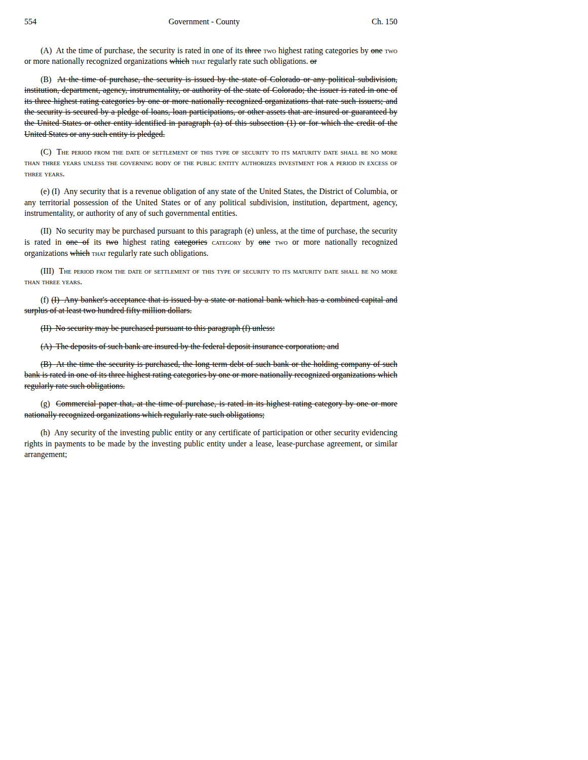554 Government - County Ch. 150
(A) At the time of purchase, the security is rated in one of its three two highest rating categories by one two or more nationally recognized organizations which that regularly rate such obligations. or
(B) At the time of purchase, the security is issued by the state of Colorado or any political subdivision, institution, department, agency, instrumentality, or authority of the state of Colorado; the issuer is rated in one of its three highest rating categories by one or more nationally recognized organizations that rate such issuers; and the security is secured by a pledge of loans, loan participations, or other assets that are insured or guaranteed by the United States or other entity identified in paragraph (a) of this subsection (1) or for which the credit of the United States or any such entity is pledged.
(C) The period from the date of settlement of this type of security to its maturity date shall be no more than three years unless the governing body of the public entity authorizes investment for a period in excess of three years.
(e) (I) Any security that is a revenue obligation of any state of the United States, the District of Columbia, or any territorial possession of the United States or of any political subdivision, institution, department, agency, instrumentality, or authority of any of such governmental entities.
(II) No security may be purchased pursuant to this paragraph (e) unless, at the time of purchase, the security is rated in one of its two highest rating categories category by one two or more nationally recognized organizations which that regularly rate such obligations.
(III) The period from the date of settlement of this type of security to its maturity date shall be no more than three years.
(f) (I) Any banker's acceptance that is issued by a state or national bank which has a combined capital and surplus of at least two hundred fifty million dollars.
(II) No security may be purchased pursuant to this paragraph (f) unless:
(A) The deposits of such bank are insured by the federal deposit insurance corporation; and
(B) At the time the security is purchased, the long-term debt of such bank or the holding company of such bank is rated in one of its three highest rating categories by one or more nationally recognized organizations which regularly rate such obligations.
(g) Commercial paper that, at the time of purchase, is rated in its highest rating category by one or more nationally recognized organizations which regularly rate such obligations;
(h) Any security of the investing public entity or any certificate of participation or other security evidencing rights in payments to be made by the investing public entity under a lease, lease-purchase agreement, or similar arrangement;